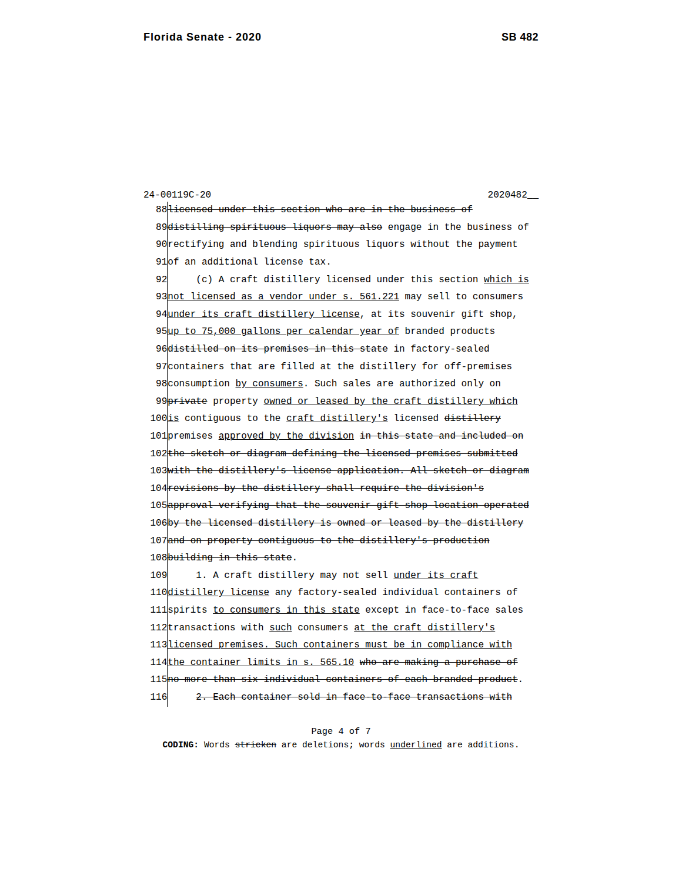Florida Senate - 2020
SB 482
24-00119C-20 2020482__
| 88 | licensed under this section who are in the business of |
| 89 | distilling spirituous liquors may also engage in the business of |
| 90 | rectifying and blending spirituous liquors without the payment |
| 91 | of an additional license tax. |
| 92 | (c) A craft distillery licensed under this section which is |
| 93 | not licensed as a vendor under s. 561.221 may sell to consumers |
| 94 | under its craft distillery license , at its souvenir gift shop, |
| 95 | up to 75,000 gallons per calendar year of branded products |
| 96 | distilled on its premises in this state in factory-sealed |
| 97 | containers that are filled at the distillery for off-premises |
| 98 | consumption by consumers . Such sales are authorized only on |
| 99 | private property owned or leased by the craft distillery which |
| 100 | is contiguous to the craft distillery's licensed distillery |
| 101 | premises approved by the division in this state and included on |
| 102 | the sketch or diagram defining the licensed premises submitted |
| 103 | with the distillery's license application. All sketch or diagram |
| 104 | revisions by the distillery shall require the division's |
| 105 | approval verifying that the souvenir gift shop location operated |
| 106 | by the licensed distillery is owned or leased by the distillery |
| 107 | and on property contiguous to the distillery's production |
| 108 | building in this state . |
| 109 | 1. A craft distillery may not sell under its craft |
| 110 | distillery license any factory-sealed individual containers of |
| 111 | spirits to consumers in this state except in face-to-face sales |
| 112 | transactions with such consumers at the craft distillery's |
| 113 | licensed premises. Such containers must be in compliance with |
| 114 | the container limits in s. 565.10 who are making a purchase of |
| 115 | no more than six individual containers of each branded product . |
| 116 | 2. Each container sold in face-to-face transactions with |
Page 4 of 7
CODING: Words stricken are deletions; words underlined are additions.